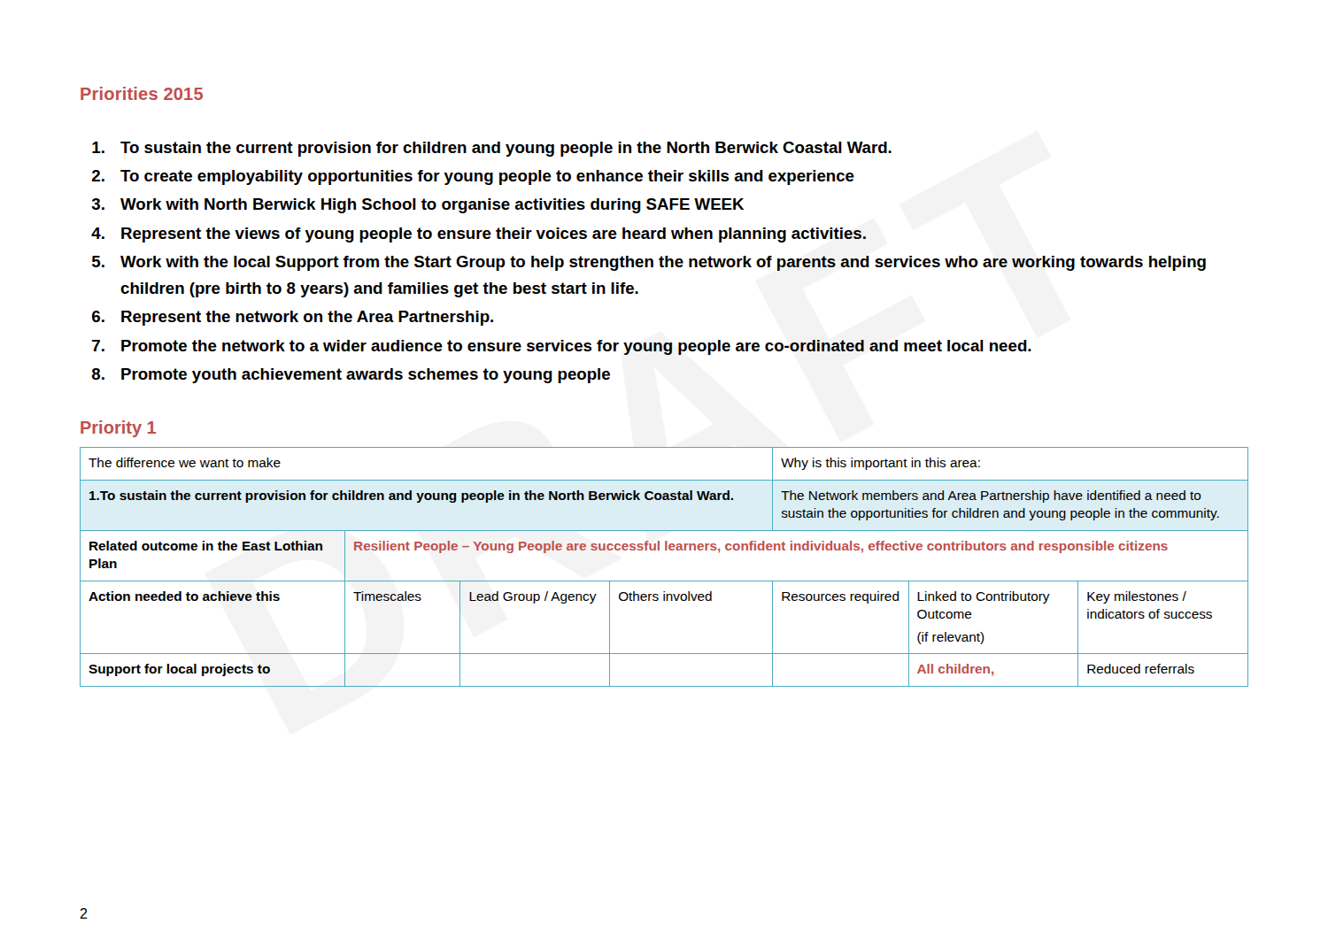DRAFT
Priorities 2015
To sustain the current provision for children and young people in the North Berwick Coastal Ward.
To create employability opportunities for young people to enhance their skills and experience
Work with North Berwick High School to organise activities during SAFE WEEK
Represent the views of young people to ensure their voices are heard when planning activities.
Work with the local Support from the Start Group to help strengthen the network of parents and services who are working towards helping children (pre birth to 8 years) and families get the best start in life.
Represent the network on the Area Partnership.
Promote the network to a wider audience to ensure services for young people are co-ordinated and meet local need.
Promote youth achievement awards schemes to young people
Priority 1
| The difference we want to make | Why is this important in this area: |
| 1.To sustain the current provision for children and young people in the North Berwick Coastal Ward. | The Network members and Area Partnership have identified a need to sustain the opportunities for children and young people in the community. |
| Related outcome in the East Lothian Plan | Resilient People – Young People are successful learners, confident individuals, effective contributors and responsible citizens |
| Action needed to achieve this | Timescales | Lead Group / Agency | Others involved | Resources required | Linked to Contributory Outcome (if relevant) | Key milestones / indicators of success |
| Support for local projects to | | | | | All children, | Reduced referrals |
2